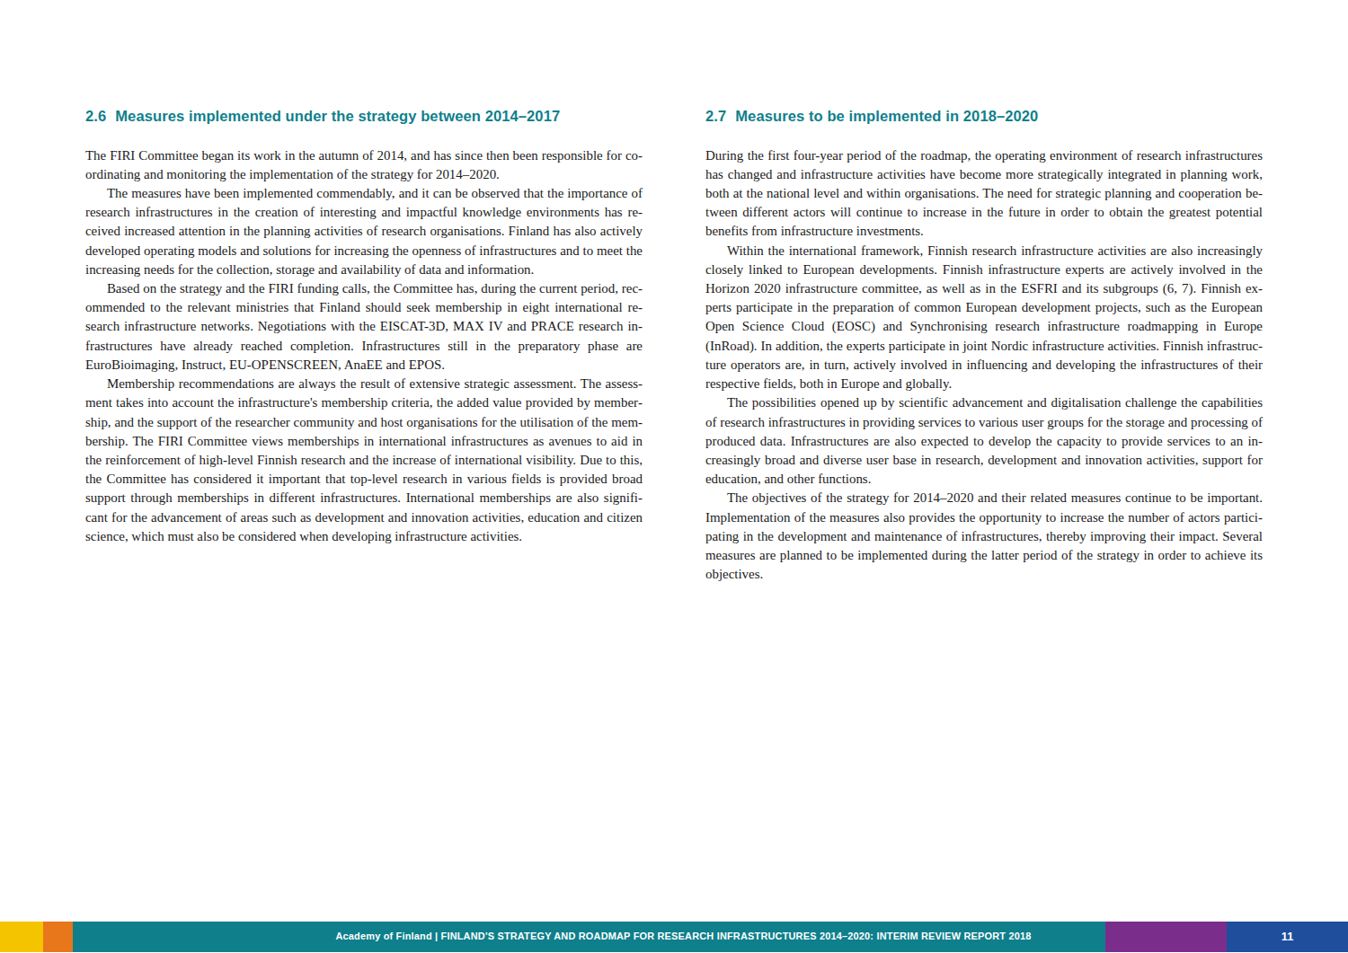2.6 Measures implemented under the strategy between 2014–2017
The FIRI Committee began its work in the autumn of 2014, and has since then been responsible for coordinating and monitoring the implementation of the strategy for 2014–2020.
The measures have been implemented commendably, and it can be observed that the importance of research infrastructures in the creation of interesting and impactful knowledge environments has received increased attention in the planning activities of research organisations. Finland has also actively developed operating models and solutions for increasing the openness of infrastructures and to meet the increasing needs for the collection, storage and availability of data and information.
Based on the strategy and the FIRI funding calls, the Committee has, during the current period, recommended to the relevant ministries that Finland should seek membership in eight international research infrastructure networks. Negotiations with the EISCAT-3D, MAX IV and PRACE research infrastructures have already reached completion. Infrastructures still in the preparatory phase are EuroBioimaging, Instruct, EU-OPENSCREEN, AnaEE and EPOS.
Membership recommendations are always the result of extensive strategic assessment. The assessment takes into account the infrastructure's membership criteria, the added value provided by membership, and the support of the researcher community and host organisations for the utilisation of the membership. The FIRI Committee views memberships in international infrastructures as avenues to aid in the reinforcement of high-level Finnish research and the increase of international visibility. Due to this, the Committee has considered it important that top-level research in various fields is provided broad support through memberships in different infrastructures. International memberships are also significant for the advancement of areas such as development and innovation activities, education and citizen science, which must also be considered when developing infrastructure activities.
2.7 Measures to be implemented in 2018–2020
During the first four-year period of the roadmap, the operating environment of research infrastructures has changed and infrastructure activities have become more strategically integrated in planning work, both at the national level and within organisations. The need for strategic planning and cooperation between different actors will continue to increase in the future in order to obtain the greatest potential benefits from infrastructure investments.
Within the international framework, Finnish research infrastructure activities are also increasingly closely linked to European developments. Finnish infrastructure experts are actively involved in the Horizon 2020 infrastructure committee, as well as in the ESFRI and its subgroups (6, 7). Finnish experts participate in the preparation of common European development projects, such as the European Open Science Cloud (EOSC) and Synchronising research infrastructure roadmapping in Europe (InRoad). In addition, the experts participate in joint Nordic infrastructure activities. Finnish infrastructure operators are, in turn, actively involved in influencing and developing the infrastructures of their respective fields, both in Europe and globally.
The possibilities opened up by scientific advancement and digitalisation challenge the capabilities of research infrastructures in providing services to various user groups for the storage and processing of produced data. Infrastructures are also expected to develop the capacity to provide services to an increasingly broad and diverse user base in research, development and innovation activities, support for education, and other functions.
The objectives of the strategy for 2014–2020 and their related measures continue to be important. Implementation of the measures also provides the opportunity to increase the number of actors participating in the development and maintenance of infrastructures, thereby improving their impact. Several measures are planned to be implemented during the latter period of the strategy in order to achieve its objectives.
Academy of Finland | FINLAND'S STRATEGY AND ROADMAP FOR RESEARCH INFRASTRUCTURES 2014–2020: INTERIM REVIEW REPORT 2018
11